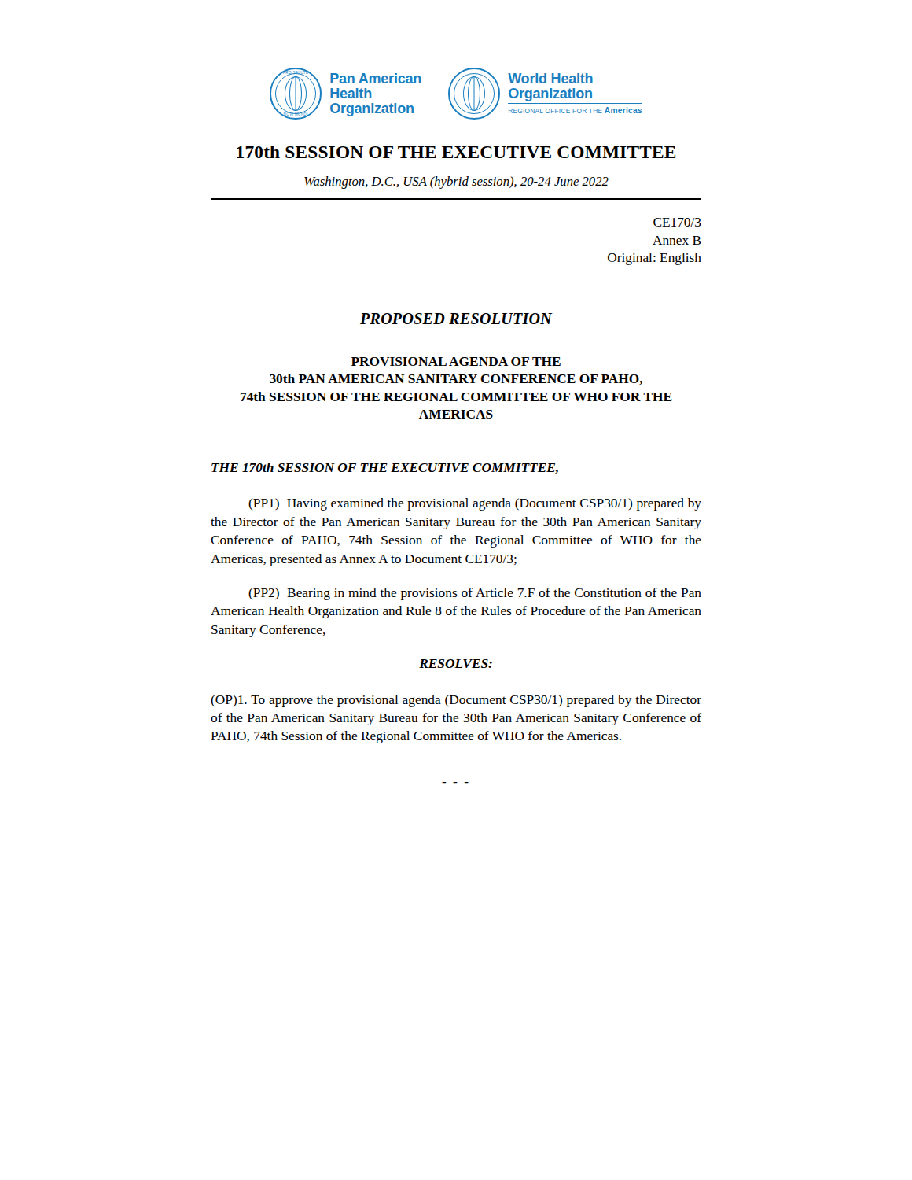PRO SALUTE NOVI MUNDI
Pan American Health Organization
World Health Organization
REGIONAL OFFICE FOR THE Americas
170th SESSION OF THE EXECUTIVE COMMITTEE
Washington, D.C., USA (hybrid session), 20-24 June 2022
CE170/3
Annex B
Original: English
PROPOSED RESOLUTION
PROVISIONAL AGENDA OF THE
30th PAN AMERICAN SANITARY CONFERENCE OF PAHO,
74th SESSION OF THE REGIONAL COMMITTEE OF WHO FOR THE AMERICAS
THE 170th SESSION OF THE EXECUTIVE COMMITTEE,
(PP1) Having examined the provisional agenda (Document CSP30/1) prepared by the Director of the Pan American Sanitary Bureau for the 30th Pan American Sanitary Conference of PAHO, 74th Session of the Regional Committee of WHO for the Americas, presented as Annex A to Document CE170/3;
(PP2) Bearing in mind the provisions of Article 7.F of the Constitution of the Pan American Health Organization and Rule 8 of the Rules of Procedure of the Pan American Sanitary Conference,
RESOLVES:
(OP)1. To approve the provisional agenda (Document CSP30/1) prepared by the Director of the Pan American Sanitary Bureau for the 30th Pan American Sanitary Conference of PAHO, 74th Session of the Regional Committee of WHO for the Americas.
- - -